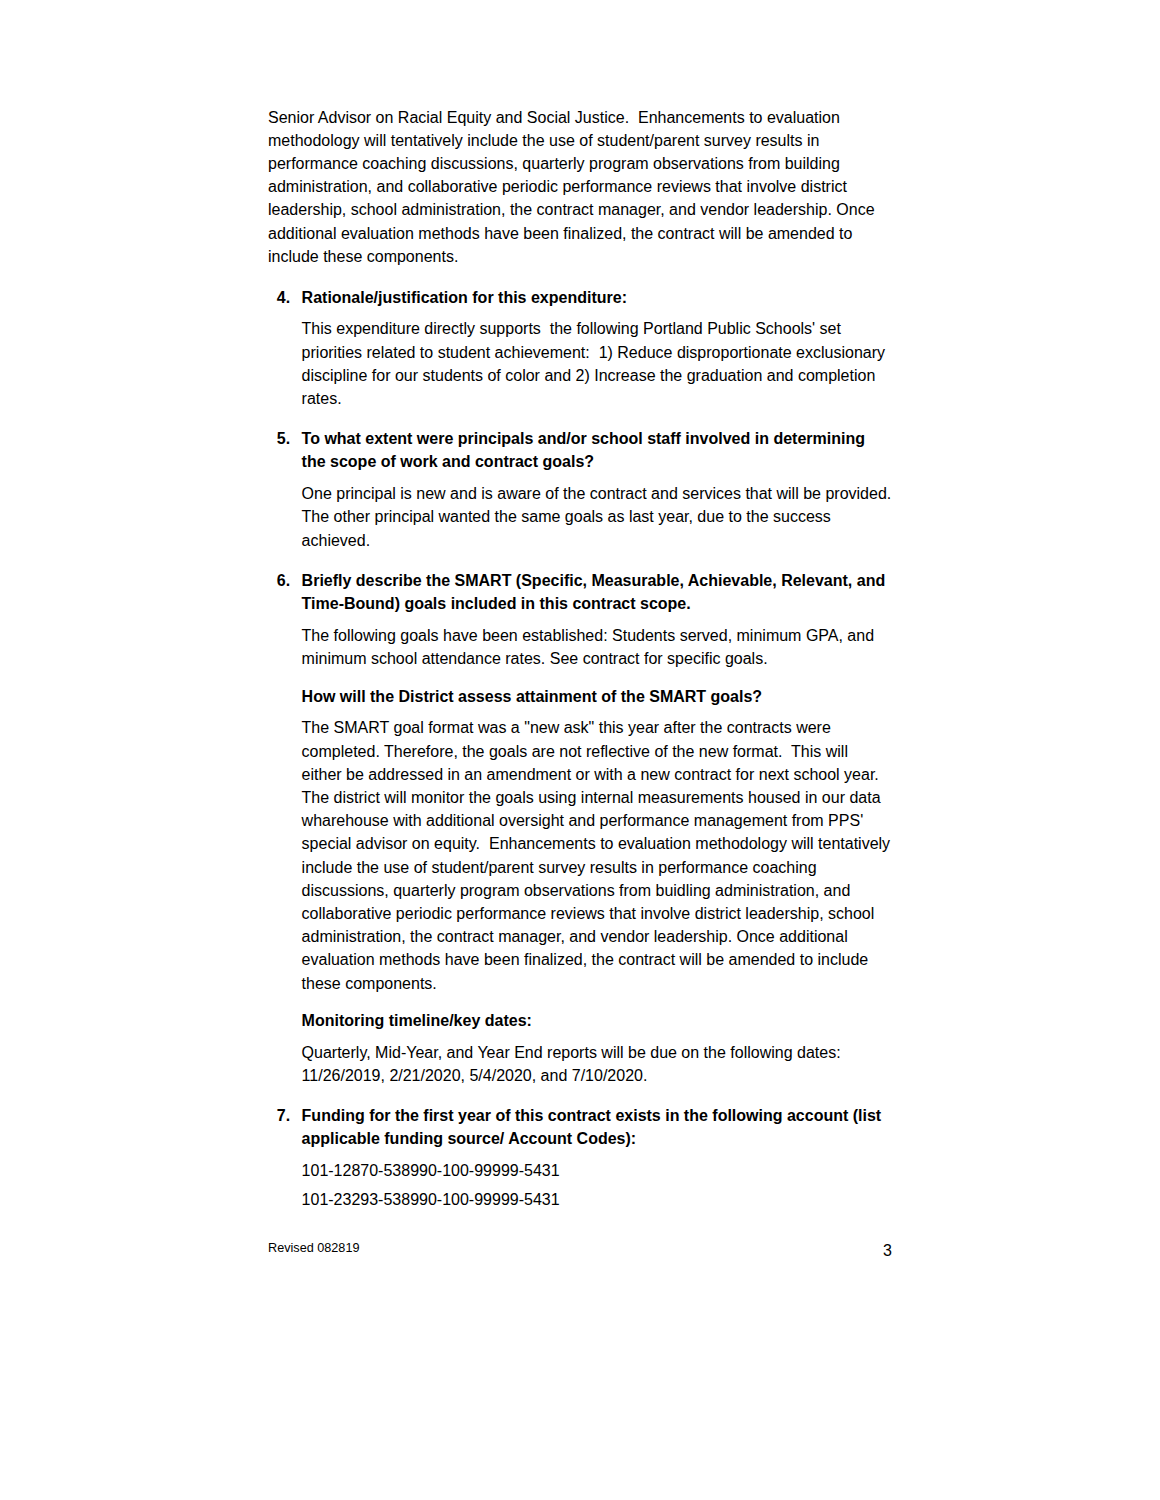Senior Advisor on Racial Equity and Social Justice. Enhancements to evaluation methodology will tentatively include the use of student/parent survey results in performance coaching discussions, quarterly program observations from building administration, and collaborative periodic performance reviews that involve district leadership, school administration, the contract manager, and vendor leadership. Once additional evaluation methods have been finalized, the contract will be amended to include these components.
Rationale/justification for this expenditure:
This expenditure directly supports the following Portland Public Schools' set priorities related to student achievement: 1) Reduce disproportionate exclusionary discipline for our students of color and 2) Increase the graduation and completion rates.
To what extent were principals and/or school staff involved in determining the scope of work and contract goals?
One principal is new and is aware of the contract and services that will be provided. The other principal wanted the same goals as last year, due to the success achieved.
Briefly describe the SMART (Specific, Measurable, Achievable, Relevant, and Time-Bound) goals included in this contract scope.
The following goals have been established: Students served, minimum GPA, and minimum school attendance rates. See contract for specific goals.
How will the District assess attainment of the SMART goals?
The SMART goal format was a "new ask" this year after the contracts were completed. Therefore, the goals are not reflective of the new format. This will either be addressed in an amendment or with a new contract for next school year. The district will monitor the goals using internal measurements housed in our data wharehouse with additional oversight and performance management from PPS' special advisor on equity. Enhancements to evaluation methodology will tentatively include the use of student/parent survey results in performance coaching discussions, quarterly program observations from buidling administration, and collaborative periodic performance reviews that involve district leadership, school administration, the contract manager, and vendor leadership. Once additional evaluation methods have been finalized, the contract will be amended to include these components.
Monitoring timeline/key dates:
Quarterly, Mid-Year, and Year End reports will be due on the following dates: 11/26/2019, 2/21/2020, 5/4/2020, and 7/10/2020.
Funding for the first year of this contract exists in the following account (list applicable funding source/ Account Codes):
101-12870-538990-100-99999-5431
101-23293-538990-100-99999-5431
Revised 082819 3